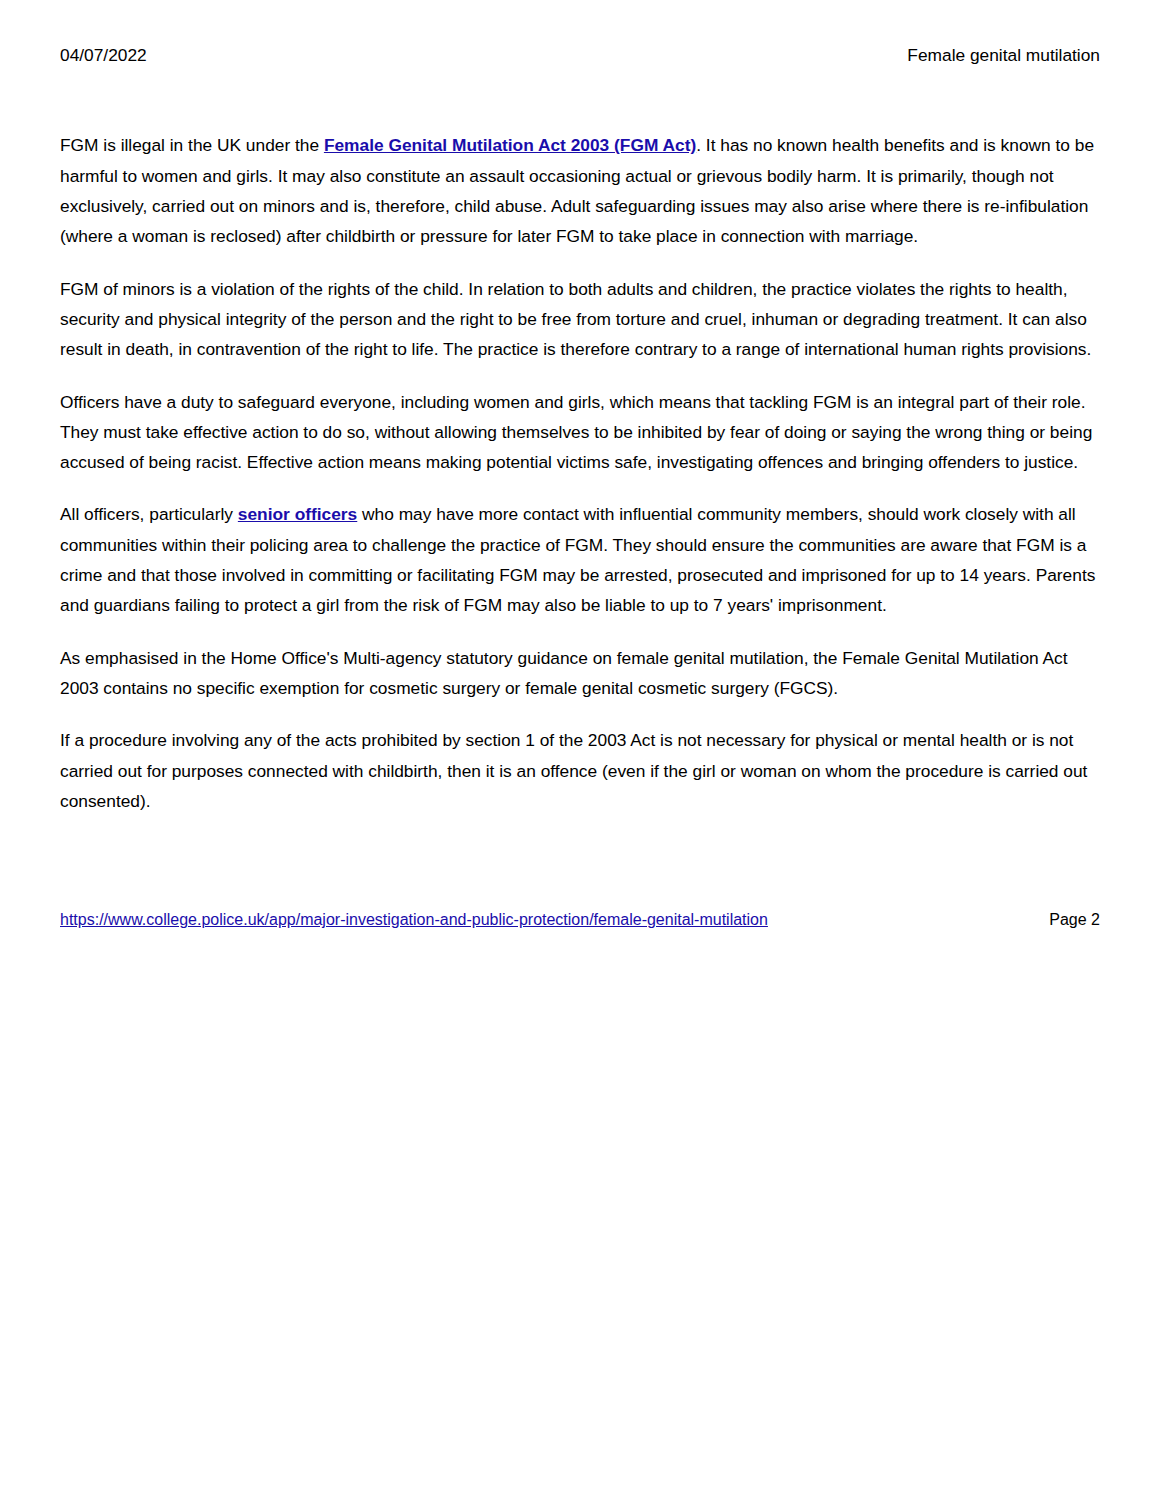04/07/2022
Female genital mutilation
FGM is illegal in the UK under the Female Genital Mutilation Act 2003 (FGM Act). It has no known health benefits and is known to be harmful to women and girls. It may also constitute an assault occasioning actual or grievous bodily harm. It is primarily, though not exclusively, carried out on minors and is, therefore, child abuse. Adult safeguarding issues may also arise where there is re-infibulation (where a woman is reclosed) after childbirth or pressure for later FGM to take place in connection with marriage.
FGM of minors is a violation of the rights of the child. In relation to both adults and children, the practice violates the rights to health, security and physical integrity of the person and the right to be free from torture and cruel, inhuman or degrading treatment. It can also result in death, in contravention of the right to life. The practice is therefore contrary to a range of international human rights provisions.
Officers have a duty to safeguard everyone, including women and girls, which means that tackling FGM is an integral part of their role. They must take effective action to do so, without allowing themselves to be inhibited by fear of doing or saying the wrong thing or being accused of being racist. Effective action means making potential victims safe, investigating offences and bringing offenders to justice.
All officers, particularly senior officers who may have more contact with influential community members, should work closely with all communities within their policing area to challenge the practice of FGM. They should ensure the communities are aware that FGM is a crime and that those involved in committing or facilitating FGM may be arrested, prosecuted and imprisoned for up to 14 years. Parents and guardians failing to protect a girl from the risk of FGM may also be liable to up to 7 years' imprisonment.
As emphasised in the Home Office's Multi-agency statutory guidance on female genital mutilation, the Female Genital Mutilation Act 2003 contains no specific exemption for cosmetic surgery or female genital cosmetic surgery (FGCS).
If a procedure involving any of the acts prohibited by section 1 of the 2003 Act is not necessary for physical or mental health or is not carried out for purposes connected with childbirth, then it is an offence (even if the girl or woman on whom the procedure is carried out consented).
https://www.college.police.uk/app/major-investigation-and-public-protection/female-genital-mutilation
Page 2